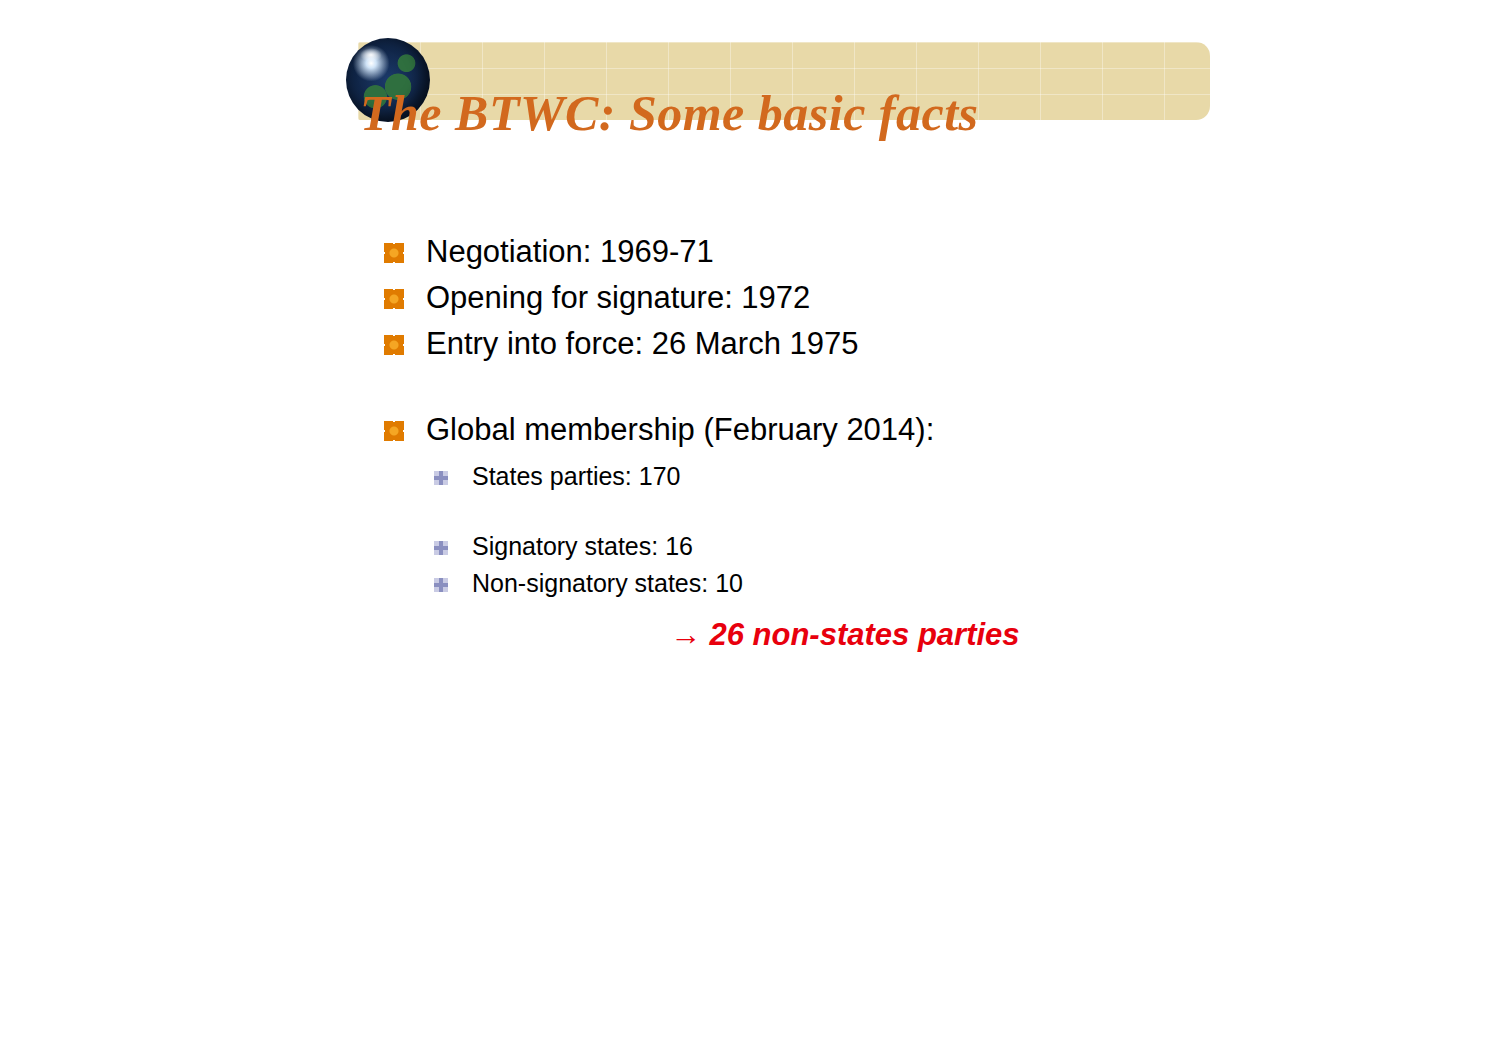The BTWC: Some basic facts
Negotiation: 1969-71
Opening for signature: 1972
Entry into force: 26 March 1975
Global membership (February 2014):
States parties: 170
Signatory states: 16
Non-signatory states: 10
→26 non-states parties